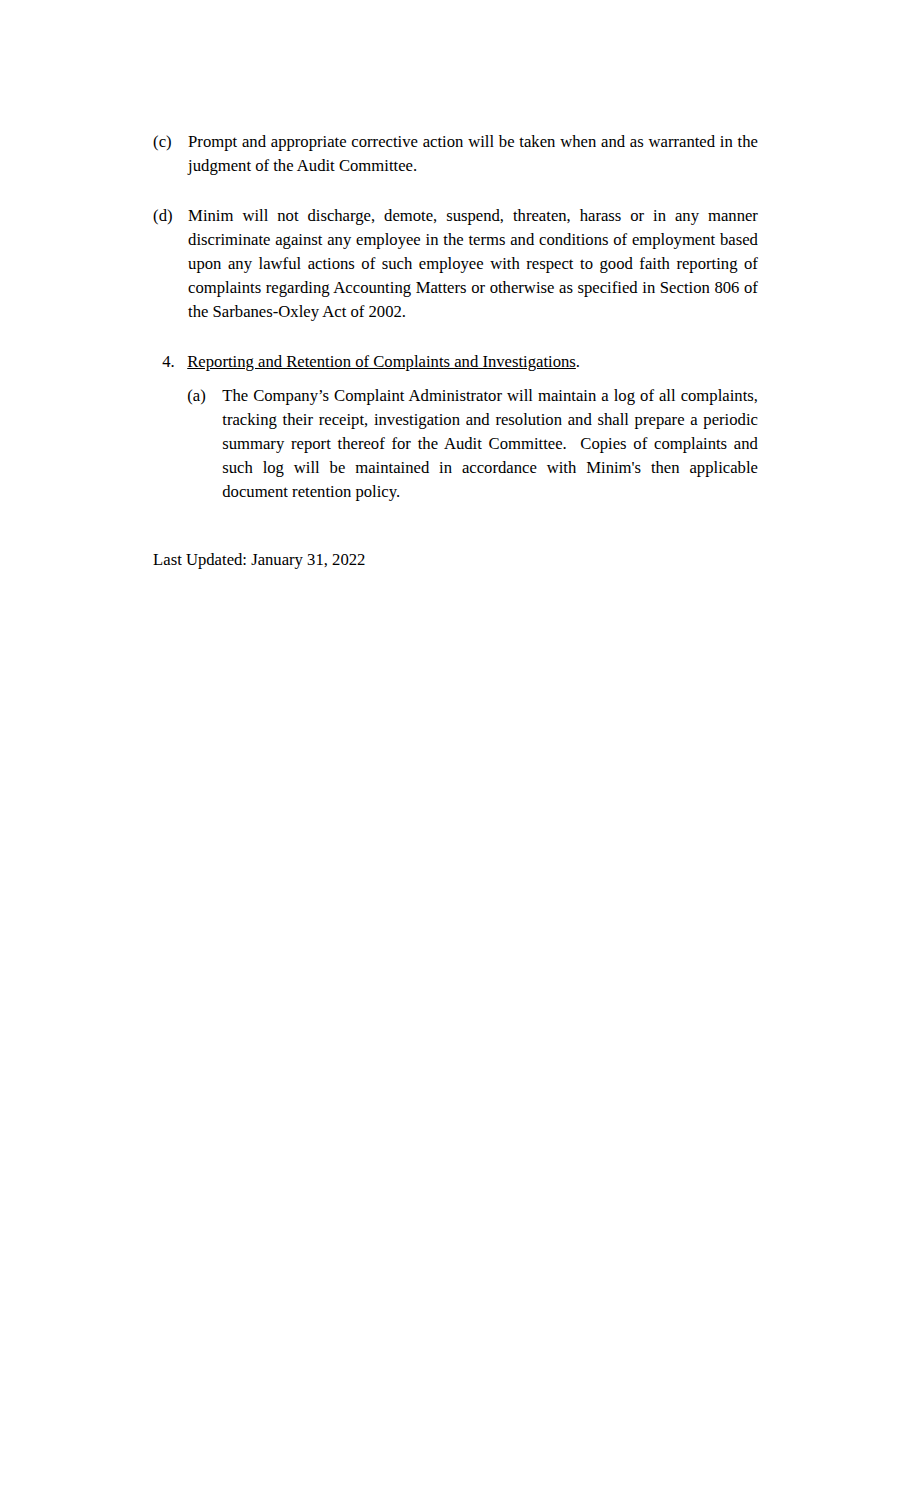(c) Prompt and appropriate corrective action will be taken when and as warranted in the judgment of the Audit Committee.
(d) Minim will not discharge, demote, suspend, threaten, harass or in any manner discriminate against any employee in the terms and conditions of employment based upon any lawful actions of such employee with respect to good faith reporting of complaints regarding Accounting Matters or otherwise as specified in Section 806 of the Sarbanes-Oxley Act of 2002.
4. Reporting and Retention of Complaints and Investigations.
(a) The Company’s Complaint Administrator will maintain a log of all complaints, tracking their receipt, investigation and resolution and shall prepare a periodic summary report thereof for the Audit Committee. Copies of complaints and such log will be maintained in accordance with Minim's then applicable document retention policy.
Last Updated: January 31, 2022